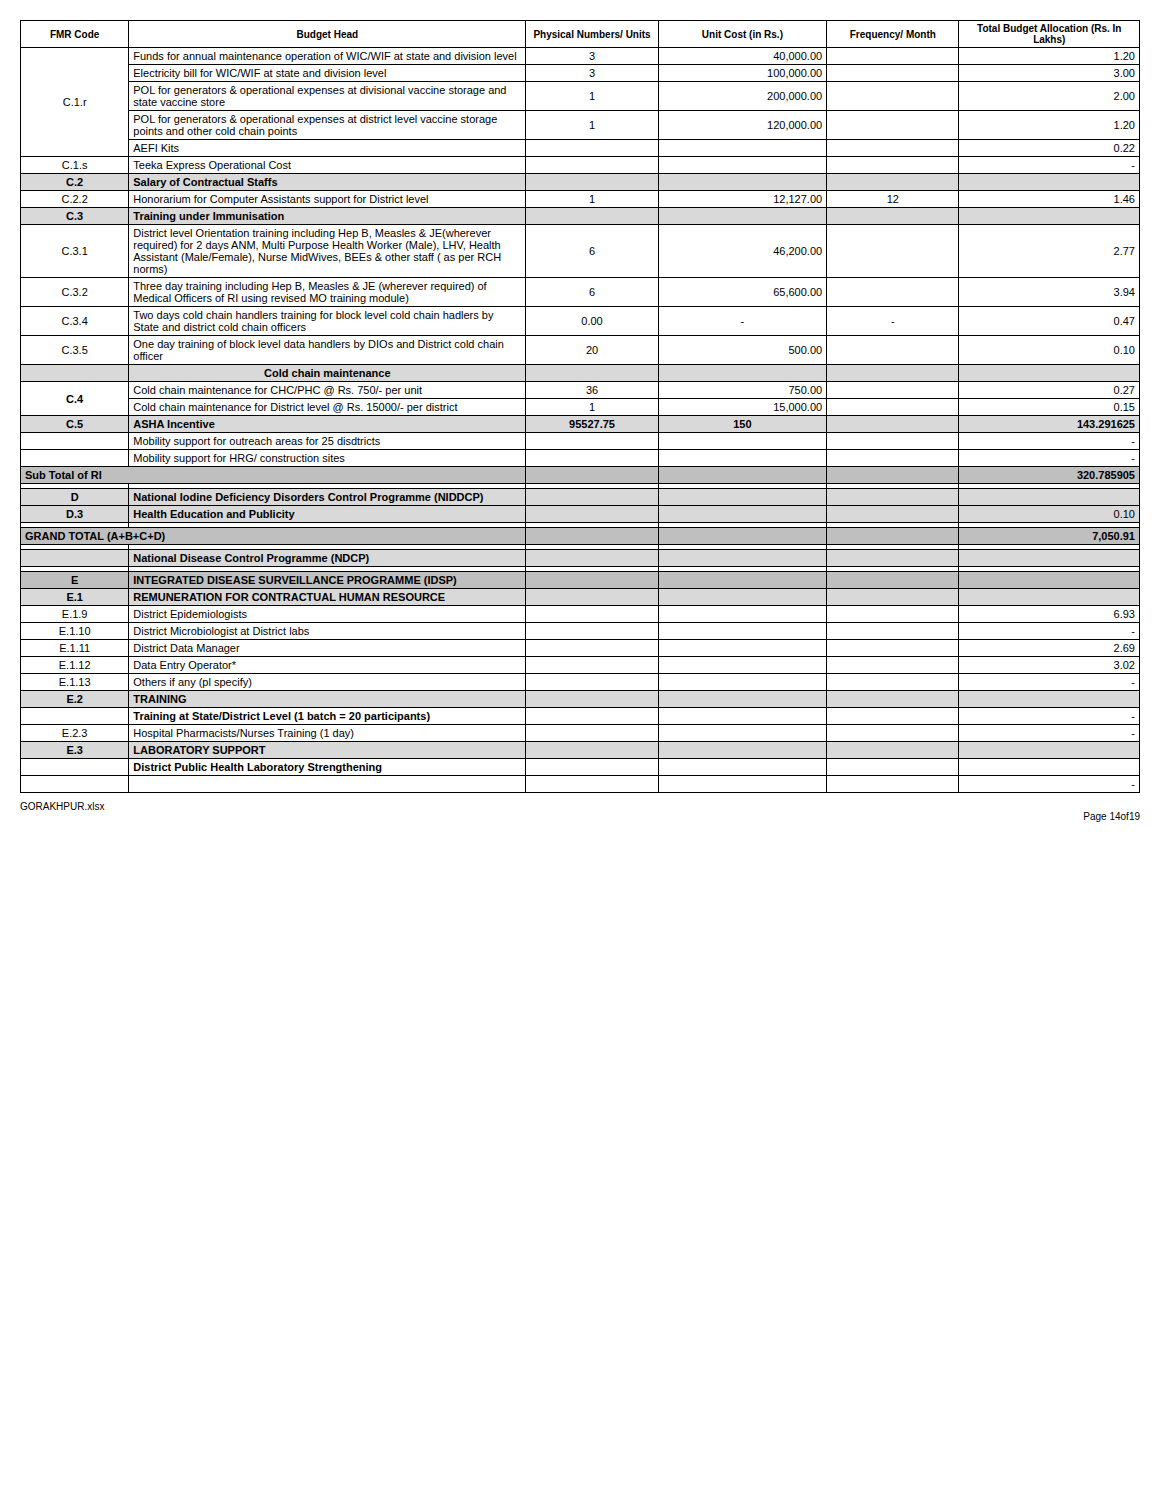| FMR Code | Budget Head | Physical Numbers/ Units | Unit Cost (in Rs.) | Frequency/ Month | Total Budget Allocation (Rs. In Lakhs) |
| --- | --- | --- | --- | --- | --- |
| C.1.r | Funds for annual maintenance operation of WIC/WIF at state and division level | 3 | 40,000.00 | | 1.20 |
| Electricity bill for WIC/WIF at state and division level | 3 | 100,000.00 | | 3.00 |
| POL for generators & operational expenses at divisional vaccine storage and state vaccine store | 1 | 200,000.00 | | 2.00 |
| POL for generators & operational expenses at district level vaccine storage points and other cold chain points | 1 | 120,000.00 | | 1.20 |
| AEFI Kits | | | | 0.22 |
| C.1.s | Teeka Express Operational Cost | | | | - |
| C.2 | Salary of Contractual Staffs | | | | |
| C.2.2 | Honorarium for Computer Assistants support for District level | 1 | 12,127.00 | 12 | 1.46 |
| C.3 | Training under Immunisation | | | | |
| C.3.1 | District level Orientation training including Hep B, Measles & JE(wherever required) for 2 days ANM, Multi Purpose Health Worker (Male), LHV, Health Assistant (Male/Female), Nurse MidWives, BEEs & other staff ( as per RCH norms) | 6 | 46,200.00 | | 2.77 |
| C.3.2 | Three day training including Hep B, Measles & JE (wherever required) of Medical Officers of RI using revised MO training module) | 6 | 65,600.00 | | 3.94 |
| C.3.4 | Two days cold chain handlers training for block level cold chain hadlers by State and district cold chain officers | 0.00 | - | - | 0.47 |
| C.3.5 | One day training of block level data handlers by DIOs and District cold chain officer | 20 | 500.00 | | 0.10 |
| | Cold chain maintenance | | | | |
| C.4 | Cold chain maintenance for CHC/PHC @ Rs. 750/- per unit | 36 | 750.00 | | 0.27 |
| Cold chain maintenance for District level @ Rs. 15000/- per district | 1 | 15,000.00 | | 0.15 |
| C.5 | ASHA Incentive | 95527.75 | 150 | | 143.291625 |
| | Mobility support for outreach areas for 25 disdtricts | | | | - |
| | Mobility support for HRG/ construction sites | | | | - |
| Sub Total of RI | | | | 320.785905 |
| D | National Iodine Deficiency Disorders Control Programme (NIDDCP) | | | | |
| D.3 | Health Education and Publicity | | | | 0.10 |
| GRAND TOTAL (A+B+C+D) | | | | 7,050.91 |
| | National Disease Control Programme (NDCP) | | | | |
| E | INTEGRATED DISEASE SURVEILLANCE PROGRAMME (IDSP) | | | | |
| E.1 | REMUNERATION FOR CONTRACTUAL HUMAN RESOURCE | | | | |
| E.1.9 | District Epidemiologists | | | | 6.93 |
| E.1.10 | District Microbiologist at District labs | | | | - |
| E.1.11 | District Data Manager | | | | 2.69 |
| E.1.12 | Data Entry Operator* | | | | 3.02 |
| E.1.13 | Others if any (pl specify) | | | | - |
| E.2 | TRAINING | | | | |
| | Training at State/District Level (1 batch = 20 participants) | | | | - |
| E.2.3 | Hospital Pharmacists/Nurses Training (1 day) | | | | - |
| E.3 | LABORATORY SUPPORT | | | | |
| | District Public Health Laboratory Strengthening | | | | |
| | | | | | - |
GORAKHPUR.xlsx
Page 14of19